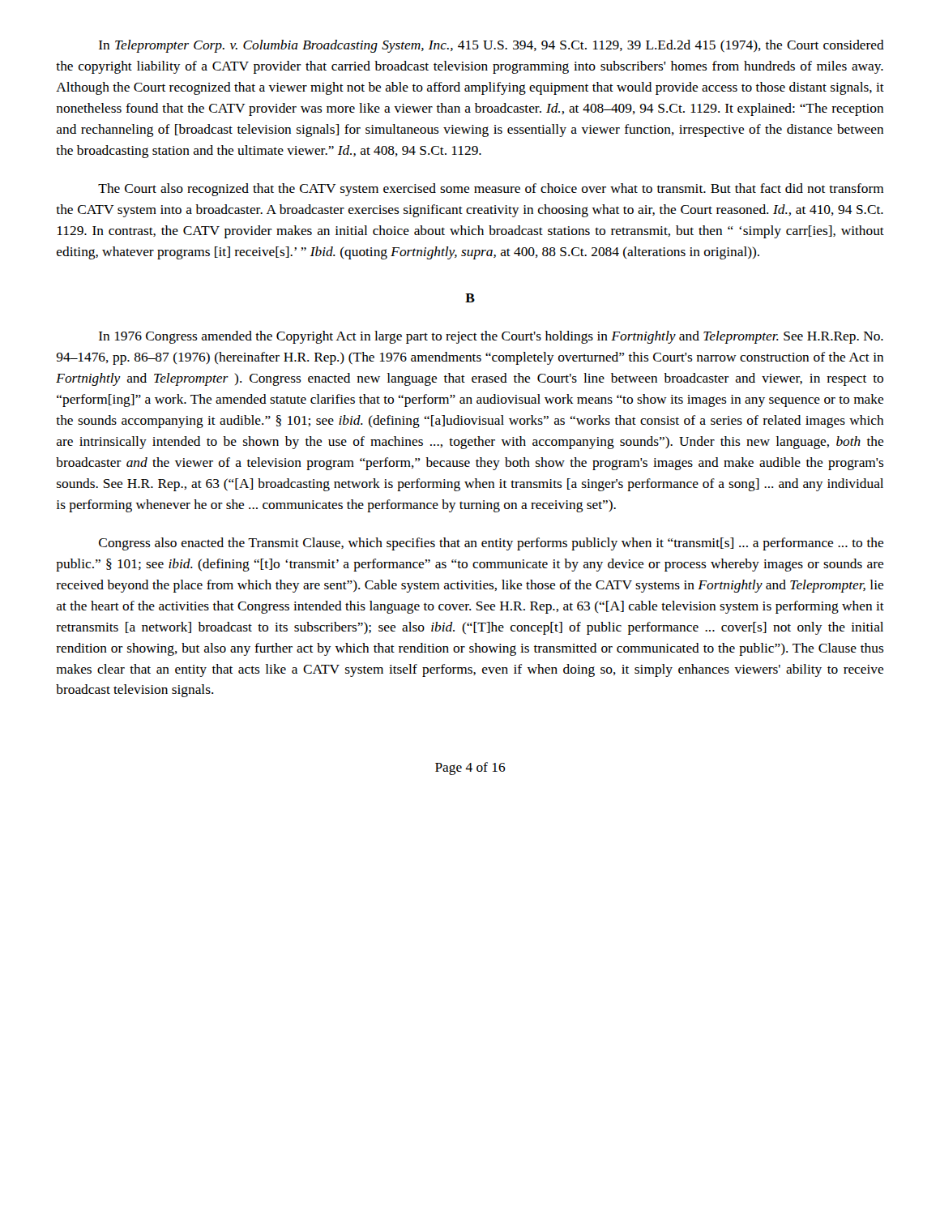In Teleprompter Corp. v. Columbia Broadcasting System, Inc., 415 U.S. 394, 94 S.Ct. 1129, 39 L.Ed.2d 415 (1974), the Court considered the copyright liability of a CATV provider that carried broadcast television programming into subscribers' homes from hundreds of miles away. Although the Court recognized that a viewer might not be able to afford amplifying equipment that would provide access to those distant signals, it nonetheless found that the CATV provider was more like a viewer than a broadcaster. Id., at 408–409, 94 S.Ct. 1129. It explained: “The reception and rechanneling of [broadcast television signals] for simultaneous viewing is essentially a viewer function, irrespective of the distance between the broadcasting station and the ultimate viewer.” Id., at 408, 94 S.Ct. 1129.
The Court also recognized that the CATV system exercised some measure of choice over what to transmit. But that fact did not transform the CATV system into a broadcaster. A broadcaster exercises significant creativity in choosing what to air, the Court reasoned. Id., at 410, 94 S.Ct. 1129. In contrast, the CATV provider makes an initial choice about which broadcast stations to retransmit, but then “ ‘simply carr[ies], without editing, whatever programs [it] receive[s].’ ” Ibid. (quoting Fortnightly, supra, at 400, 88 S.Ct. 2084 (alterations in original)).
B
In 1976 Congress amended the Copyright Act in large part to reject the Court's holdings in Fortnightly and Teleprompter. See H.R.Rep. No. 94–1476, pp. 86–87 (1976) (hereinafter H.R. Rep.) (The 1976 amendments “completely overturned” this Court's narrow construction of the Act in Fortnightly and Teleprompter ). Congress enacted new language that erased the Court's line between broadcaster and viewer, in respect to “perform[ing]” a work. The amended statute clarifies that to “perform” an audiovisual work means “to show its images in any sequence or to make the sounds accompanying it audible.” § 101; see ibid. (defining “[a]udiovisual works” as “works that consist of a series of related images which are intrinsically intended to be shown by the use of machines ..., together with accompanying sounds”). Under this new language, both the broadcaster and the viewer of a television program “perform,” because they both show the program's images and make audible the program's sounds. See H.R. Rep., at 63 (“[A] broadcasting network is performing when it transmits [a singer's performance of a song] ... and any individual is performing whenever he or she ... communicates the performance by turning on a receiving set”).
Congress also enacted the Transmit Clause, which specifies that an entity performs publicly when it “transmit[s] ... a performance ... to the public.” § 101; see ibid. (defining “[t]o ‘transmit’ a performance” as “to communicate it by any device or process whereby images or sounds are received beyond the place from which they are sent”). Cable system activities, like those of the CATV systems in Fortnightly and Teleprompter, lie at the heart of the activities that Congress intended this language to cover. See H.R. Rep., at 63 (“[A] cable television system is performing when it retransmits [a network] broadcast to its subscribers”); see also ibid. (“[T]he concep[t] of public performance ... cover[s] not only the initial rendition or showing, but also any further act by which that rendition or showing is transmitted or communicated to the public”). The Clause thus makes clear that an entity that acts like a CATV system itself performs, even if when doing so, it simply enhances viewers' ability to receive broadcast television signals.
Page 4 of 16